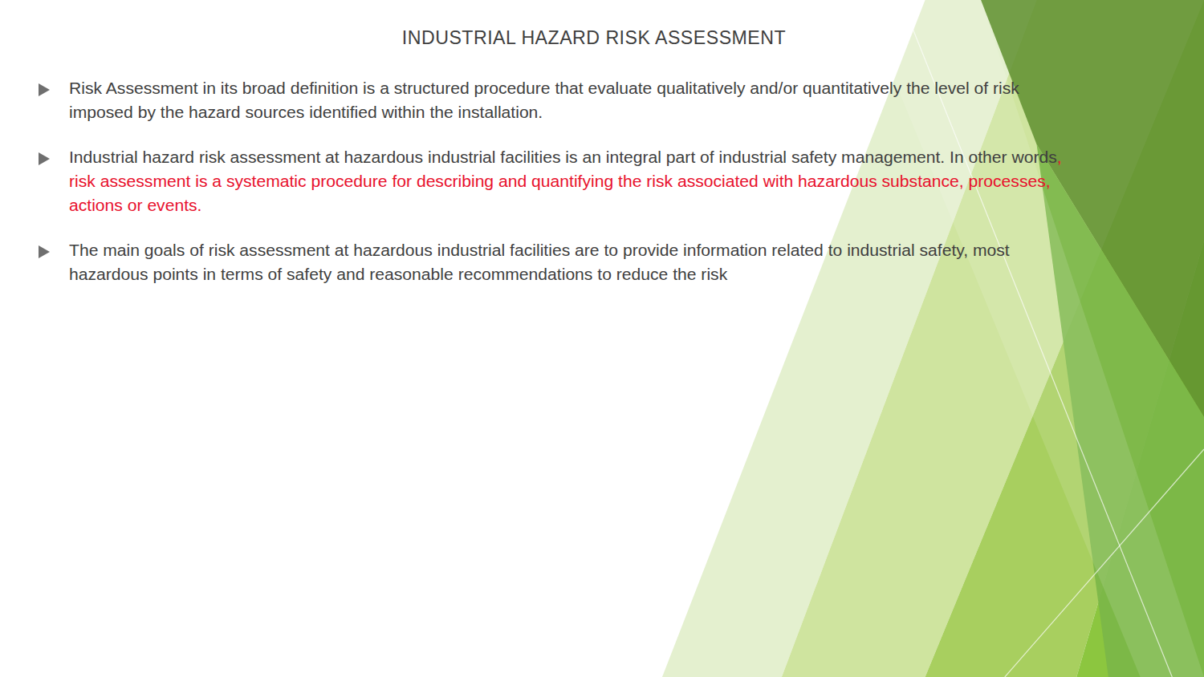INDUSTRIAL HAZARD RISK ASSESSMENT
Risk Assessment in its broad definition is a structured procedure that evaluate qualitatively and/or quantitatively the level of risk imposed by the hazard sources identified within the installation.
Industrial hazard risk assessment at hazardous industrial facilities is an integral part of industrial safety management. In other words, risk assessment is a systematic procedure for describing and quantifying the risk associated with hazardous substance, processes, actions or events.
The main goals of risk assessment at hazardous industrial facilities are to provide information related to industrial safety, most hazardous points in terms of safety and reasonable recommendations to reduce the risk